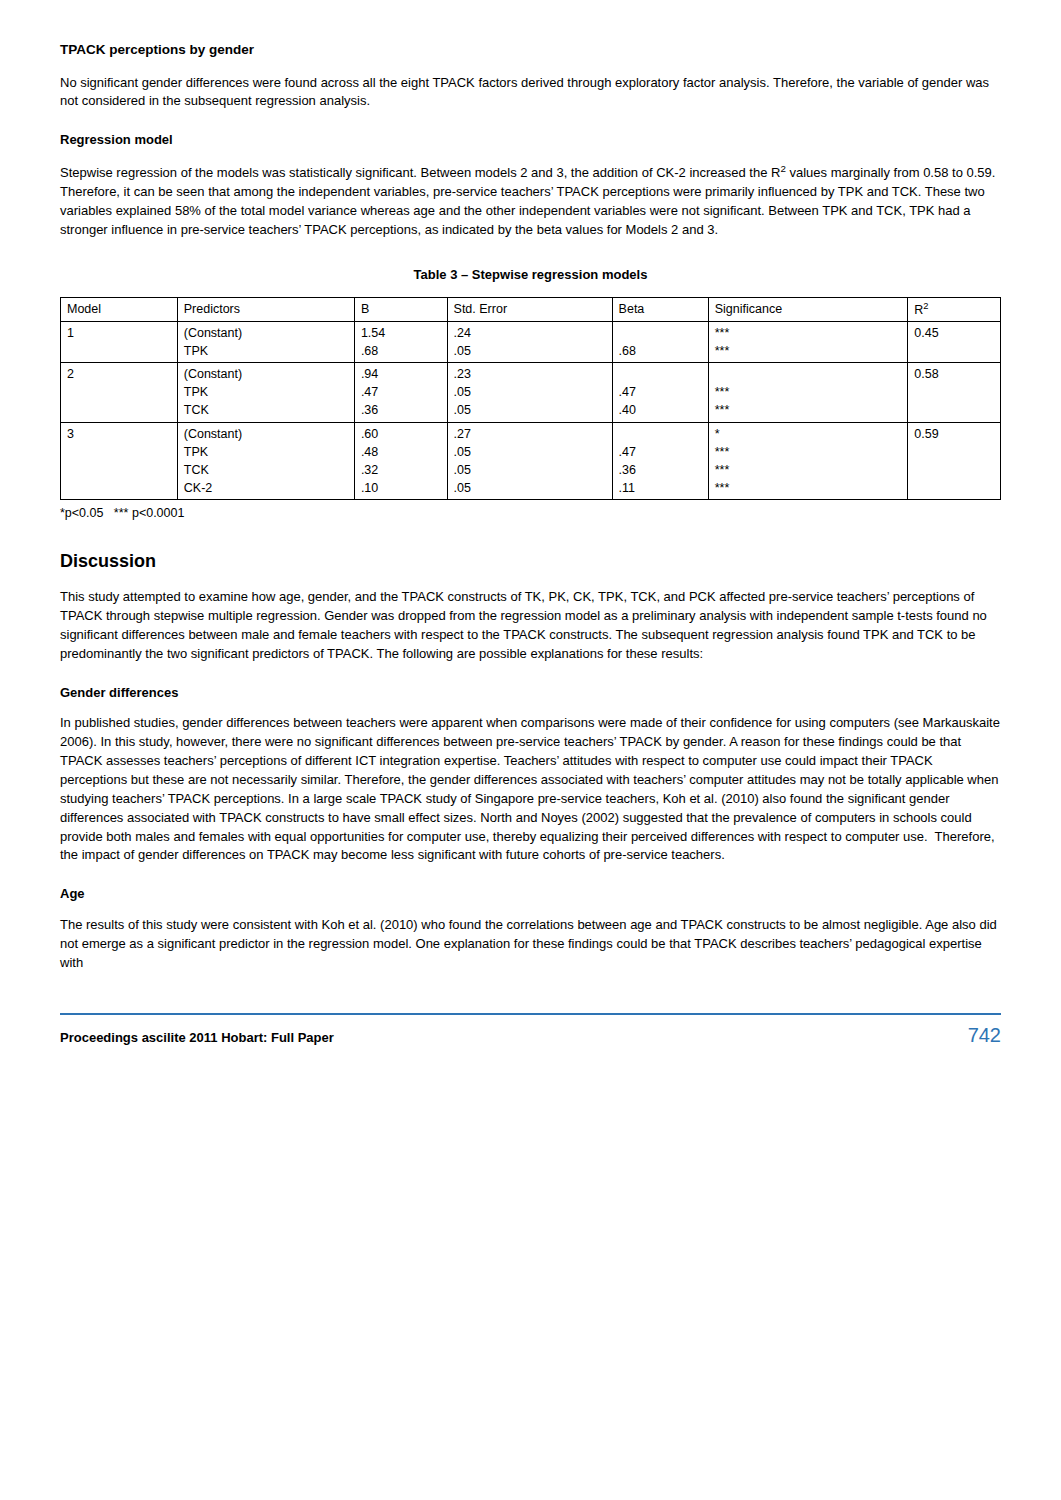TPACK perceptions by gender
No significant gender differences were found across all the eight TPACK factors derived through exploratory factor analysis. Therefore, the variable of gender was not considered in the subsequent regression analysis.
Regression model
Stepwise regression of the models was statistically significant. Between models 2 and 3, the addition of CK-2 increased the R2 values marginally from 0.58 to 0.59. Therefore, it can be seen that among the independent variables, pre-service teachers’ TPACK perceptions were primarily influenced by TPK and TCK. These two variables explained 58% of the total model variance whereas age and the other independent variables were not significant. Between TPK and TCK, TPK had a stronger influence in pre-service teachers’ TPACK perceptions, as indicated by the beta values for Models 2 and 3.
Table 3 – Stepwise regression models
| Model | Predictors | B | Std. Error | Beta | Significance | R 2 |
| 1 | (Constant) TPK | 1.54 .68 | .24 .05 | .68 | *** *** | 0.45 |
| 2 | (Constant) TPK TCK | .94 .47 .36 | .23 .05 .05 | .47 .40 | *** *** | 0.58 |
| 3 | (Constant) TPK TCK CK-2 | .60 .48 .32 .10 | .27 .05 .05 .05 | .47 .36 .11 | * *** *** *** | 0.59 |
*p<0.05 *** p<0.0001
Discussion
This study attempted to examine how age, gender, and the TPACK constructs of TK, PK, CK, TPK, TCK, and PCK affected pre-service teachers’ perceptions of TPACK through stepwise multiple regression. Gender was dropped from the regression model as a preliminary analysis with independent sample t-tests found no significant differences between male and female teachers with respect to the TPACK constructs. The subsequent regression analysis found TPK and TCK to be predominantly the two significant predictors of TPACK. The following are possible explanations for these results:
Gender differences
In published studies, gender differences between teachers were apparent when comparisons were made of their confidence for using computers (see Markauskaite 2006). In this study, however, there were no significant differences between pre-service teachers’ TPACK by gender. A reason for these findings could be that TPACK assesses teachers’ perceptions of different ICT integration expertise. Teachers’ attitudes with respect to computer use could impact their TPACK perceptions but these are not necessarily similar. Therefore, the gender differences associated with teachers’ computer attitudes may not be totally applicable when studying teachers’ TPACK perceptions. In a large scale TPACK study of Singapore pre-service teachers, Koh et al. (2010) also found the significant gender differences associated with TPACK constructs to have small effect sizes. North and Noyes (2002) suggested that the prevalence of computers in schools could provide both males and females with equal opportunities for computer use, thereby equalizing their perceived differences with respect to computer use. Therefore, the impact of gender differences on TPACK may become less significant with future cohorts of pre-service teachers.
Age
The results of this study were consistent with Koh et al. (2010) who found the correlations between age and TPACK constructs to be almost negligible. Age also did not emerge as a significant predictor in the regression model. One explanation for these findings could be that TPACK describes teachers’ pedagogical expertise with
Proceedings ascilite 2011 Hobart: Full Paper
742